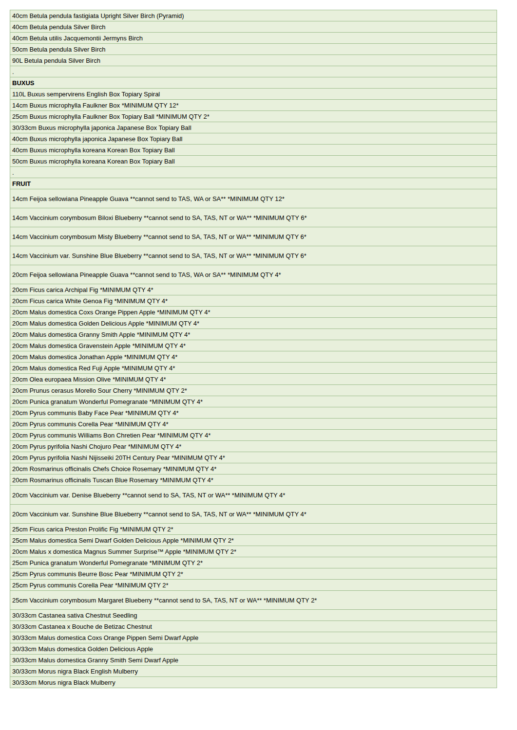| 40cm Betula pendula fastigiata Upright Silver Birch (Pyramid) |
| 40cm Betula pendula Silver Birch |
| 40cm Betula utilis Jacquemontii Jermyns Birch |
| 50cm Betula pendula Silver Birch |
| 90L Betula pendula Silver Birch |
| . |
| BUXUS |
| 110L Buxus sempervirens English Box Topiary Spiral |
| 14cm Buxus microphylla Faulkner Box *MINIMUM QTY 12* |
| 25cm Buxus microphylla Faulkner Box Topiary Ball *MINIMUM QTY 2* |
| 30/33cm Buxus microphylla japonica Japanese Box Topiary Ball |
| 40cm Buxus microphylla japonica Japanese Box Topiary Ball |
| 40cm Buxus microphylla koreana Korean Box Topiary Ball |
| 50cm Buxus microphylla koreana Korean Box Topiary Ball |
| . |
| FRUIT |
| 14cm Feijoa sellowiana Pineapple Guava **cannot send to TAS, WA or SA** *MINIMUM QTY 12* |
| 14cm Vaccinium corymbosum Biloxi Blueberry **cannot send to SA, TAS, NT or WA** *MINIMUM QTY 6* |
| 14cm Vaccinium corymbosum Misty Blueberry **cannot send to SA, TAS, NT or WA** *MINIMUM QTY 6* |
| 14cm Vaccinium var. Sunshine Blue Blueberry **cannot send to SA, TAS, NT or WA** *MINIMUM QTY 6* |
| 20cm Feijoa sellowiana Pineapple Guava **cannot send to TAS, WA or SA** *MINIMUM QTY 4* |
| 20cm Ficus carica Archipal Fig *MINIMUM QTY 4* |
| 20cm Ficus carica White Genoa Fig *MINIMUM QTY 4* |
| 20cm Malus domestica Coxs Orange Pippen Apple *MINIMUM QTY 4* |
| 20cm Malus domestica Golden Delicious Apple *MINIMUM QTY 4* |
| 20cm Malus domestica Granny Smith Apple *MINIMUM QTY 4* |
| 20cm Malus domestica Gravenstein Apple *MINIMUM QTY 4* |
| 20cm Malus domestica Jonathan Apple *MINIMUM QTY 4* |
| 20cm Malus domestica Red Fuji Apple *MINIMUM QTY 4* |
| 20cm Olea europaea Mission Olive *MINIMUM QTY 4* |
| 20cm Prunus cerasus Morello Sour Cherry *MINIMUM QTY 2* |
| 20cm Punica granatum Wonderful Pomegranate *MINIMUM QTY 4* |
| 20cm Pyrus communis Baby Face Pear *MINIMUM QTY 4* |
| 20cm Pyrus communis Corella Pear *MINIMUM QTY 4* |
| 20cm Pyrus communis Williams Bon Chretien Pear *MINIMUM QTY 4* |
| 20cm Pyrus pyrifolia Nashi Chojuro Pear *MINIMUM QTY 4* |
| 20cm Pyrus pyrifolia Nashi Nijisseiki 20TH Century Pear *MINIMUM QTY 4* |
| 20cm Rosmarinus officinalis Chefs Choice Rosemary *MINIMUM QTY 4* |
| 20cm Rosmarinus officinalis Tuscan Blue Rosemary *MINIMUM QTY 4* |
| 20cm Vaccinium var. Denise Blueberry **cannot send to SA, TAS, NT or WA** *MINIMUM QTY 4* |
| 20cm Vaccinium var. Sunshine Blue Blueberry **cannot send to SA, TAS, NT or WA** *MINIMUM QTY 4* |
| 25cm Ficus carica Preston Prolific Fig *MINIMUM QTY 2* |
| 25cm Malus domestica Semi Dwarf Golden Delicious Apple *MINIMUM QTY 2* |
| 20cm Malus x domestica Magnus Summer Surprise™ Apple *MINIMUM QTY 2* |
| 25cm Punica granatum Wonderful Pomegranate *MINIMUM QTY 2* |
| 25cm Pyrus communis Beurre Bosc Pear *MINIMUM QTY 2* |
| 25cm Pyrus communis Corella Pear *MINIMUM QTY 2* |
| 25cm Vaccinium corymbosum Margaret Blueberry **cannot send to SA, TAS, NT or WA** *MINIMUM QTY 2* |
| 30/33cm Castanea sativa Chestnut Seedling |
| 30/33cm Castanea x Bouche de Betizac Chestnut |
| 30/33cm Malus domestica Coxs Orange Pippen Semi Dwarf Apple |
| 30/33cm Malus domestica Golden Delicious Apple |
| 30/33cm Malus domestica Granny Smith Semi Dwarf Apple |
| 30/33cm Morus nigra Black English Mulberry |
| 30/33cm Morus nigra Black Mulberry |